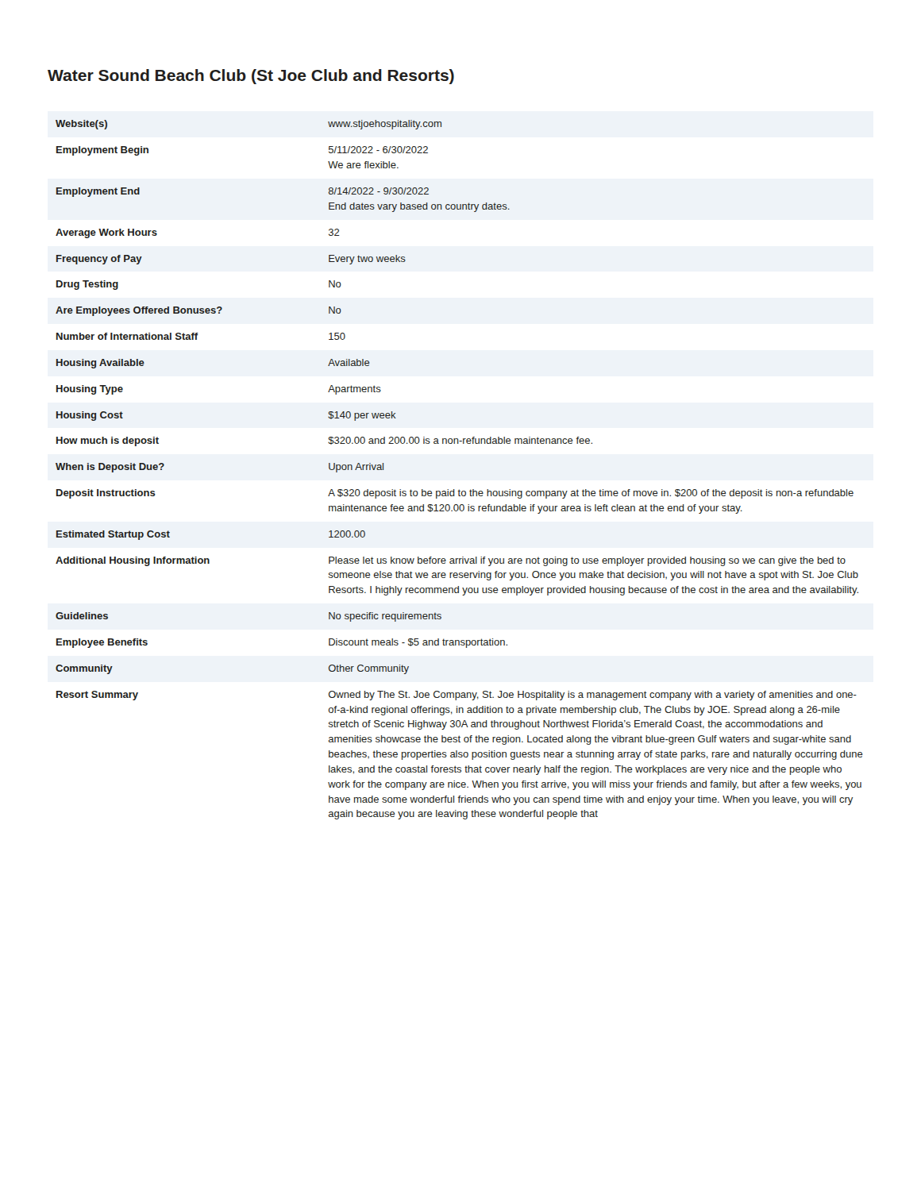Water Sound Beach Club (St Joe Club and Resorts)
| Website(s) | www.stjoehospitality.com |
| Employment Begin | 5/11/2022 - 6/30/2022 We are flexible. |
| Employment End | 8/14/2022 - 9/30/2022 End dates vary based on country dates. |
| Average Work Hours | 32 |
| Frequency of Pay | Every two weeks |
| Drug Testing | No |
| Are Employees Offered Bonuses? | No |
| Number of International Staff | 150 |
| Housing Available | Available |
| Housing Type | Apartments |
| Housing Cost | $140 per week |
| How much is deposit | $320.00 and 200.00 is a non-refundable maintenance fee. |
| When is Deposit Due? | Upon Arrival |
| Deposit Instructions | A $320 deposit is to be paid to the housing company at the time of move in. $200 of the deposit is non-a refundable maintenance fee and $120.00 is refundable if your area is left clean at the end of your stay. |
| Estimated Startup Cost | 1200.00 |
| Additional Housing Information | Please let us know before arrival if you are not going to use employer provided housing so we can give the bed to someone else that we are reserving for you. Once you make that decision, you will not have a spot with St. Joe Club Resorts. I highly recommend you use employer provided housing because of the cost in the area and the availability. |
| Guidelines | No specific requirements |
| Employee Benefits | Discount meals - $5 and transportation. |
| Community | Other Community |
| Resort Summary | Owned by The St. Joe Company, St. Joe Hospitality is a management company with a variety of amenities and one-of-a-kind regional offerings, in addition to a private membership club, The Clubs by JOE. Spread along a 26-mile stretch of Scenic Highway 30A and throughout Northwest Florida’s Emerald Coast, the accommodations and amenities showcase the best of the region. Located along the vibrant blue-green Gulf waters and sugar-white sand beaches, these properties also position guests near a stunning array of state parks, rare and naturally occurring dune lakes, and the coastal forests that cover nearly half the region. The workplaces are very nice and the people who work for the company are nice. When you first arrive, you will miss your friends and family, but after a few weeks, you have made some wonderful friends who you can spend time with and enjoy your time. When you leave, you will cry again because you are leaving these wonderful people that |